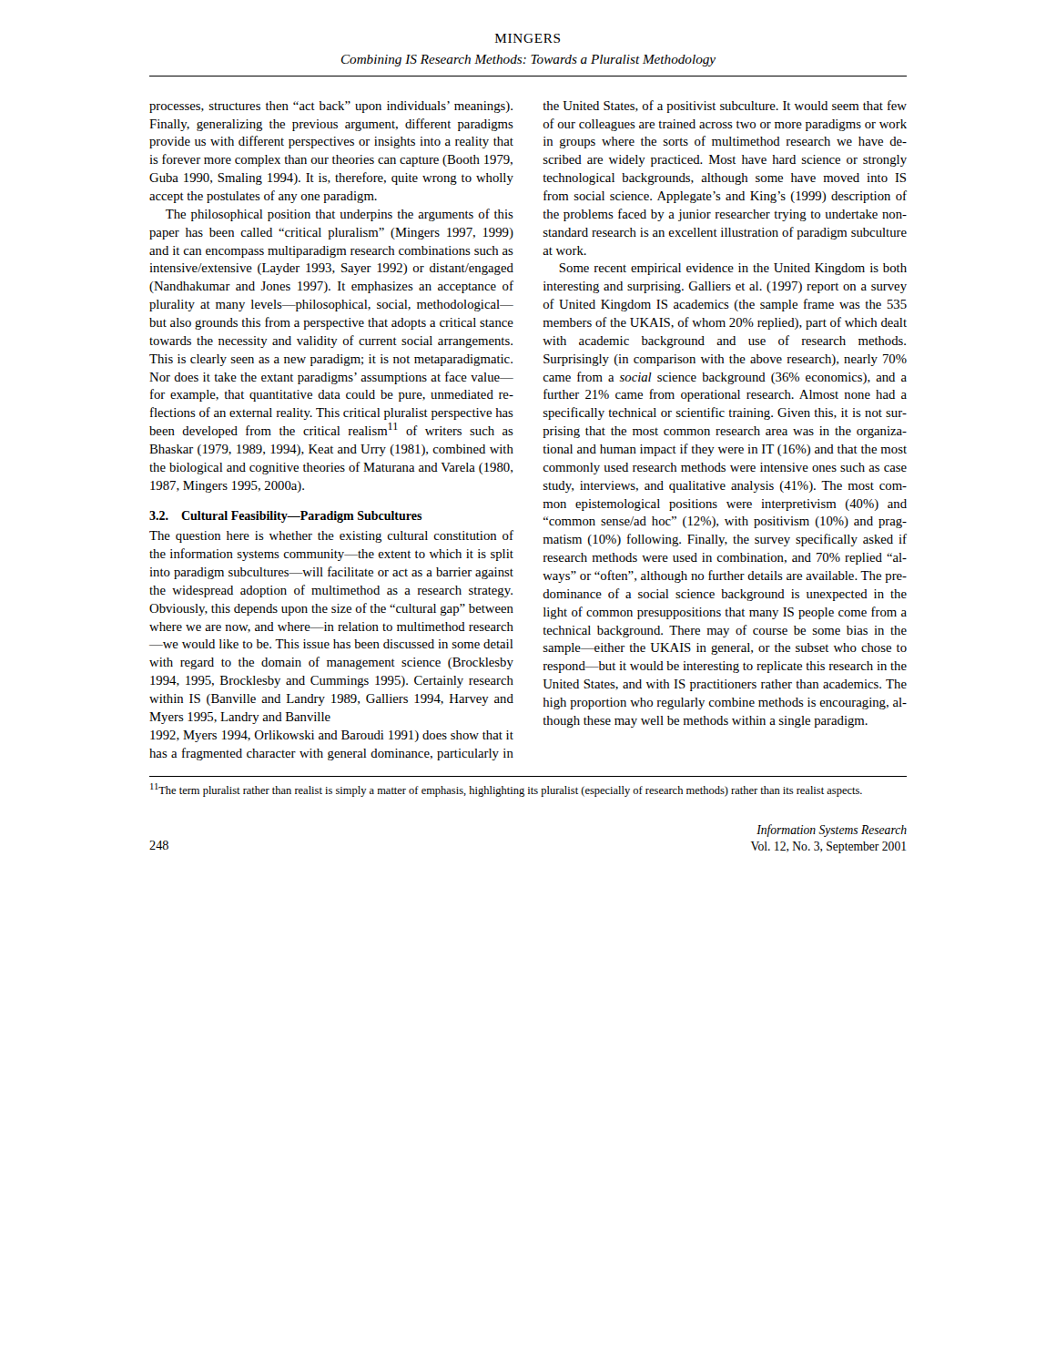MINGERS
Combining IS Research Methods: Towards a Pluralist Methodology
processes, structures then “act back” upon individuals’ meanings). Finally, generalizing the previous argument, different paradigms provide us with different perspectives or insights into a reality that is forever more complex than our theories can capture (Booth 1979, Guba 1990, Smaling 1994). It is, therefore, quite wrong to wholly accept the postulates of any one paradigm.
The philosophical position that underpins the arguments of this paper has been called “critical pluralism” (Mingers 1997, 1999) and it can encompass multiparadigm research combinations such as intensive/extensive (Layder 1993, Sayer 1992) or distant/engaged (Nandhakumar and Jones 1997). It emphasizes an acceptance of plurality at many levels—philosophical, social, methodological—but also grounds this from a perspective that adopts a critical stance towards the necessity and validity of current social arrangements. This is clearly seen as a new paradigm; it is not metaparadigmatic. Nor does it take the extant paradigms’ assumptions at face value—for example, that quantitative data could be pure, unmediated reflections of an external reality. This critical pluralist perspective has been developed from the critical realism11 of writers such as Bhaskar (1979, 1989, 1994), Keat and Urry (1981), combined with the biological and cognitive theories of Maturana and Varela (1980, 1987, Mingers 1995, 2000a).
3.2. Cultural Feasibility—Paradigm Subcultures
The question here is whether the existing cultural constitution of the information systems community—the extent to which it is split into paradigm subcultures—will facilitate or act as a barrier against the widespread adoption of multimethod as a research strategy. Obviously, this depends upon the size of the “cultural gap” between where we are now, and where—in relation to multimethod research—we would like to be. This issue has been discussed in some detail with regard to the domain of management science (Brocklesby 1994, 1995, Brocklesby and Cummings 1995). Certainly research within IS (Banville and Landry 1989, Galliers 1994, Harvey and Myers 1995, Landry and Banville
1992, Myers 1994, Orlikowski and Baroudi 1991) does show that it has a fragmented character with general dominance, particularly in the United States, of a positivist subculture. It would seem that few of our colleagues are trained across two or more paradigms or work in groups where the sorts of multimethod research we have described are widely practiced. Most have hard science or strongly technological backgrounds, although some have moved into IS from social science. Applegate’s and King’s (1999) description of the problems faced by a junior researcher trying to undertake nonstandard research is an excellent illustration of paradigm subculture at work.
Some recent empirical evidence in the United Kingdom is both interesting and surprising. Galliers et al. (1997) report on a survey of United Kingdom IS academics (the sample frame was the 535 members of the UKAIS, of whom 20% replied), part of which dealt with academic background and use of research methods. Surprisingly (in comparison with the above research), nearly 70% came from a social science background (36% economics), and a further 21% came from operational research. Almost none had a specifically technical or scientific training. Given this, it is not surprising that the most common research area was in the organizational and human impact if they were in IT (16%) and that the most commonly used research methods were intensive ones such as case study, interviews, and qualitative analysis (41%). The most common epistemological positions were interpretivism (40%) and “common sense/ad hoc” (12%), with positivism (10%) and pragmatism (10%) following. Finally, the survey specifically asked if research methods were used in combination, and 70% replied “always” or “often”, although no further details are available. The predominance of a social science background is unexpected in the light of common presuppositions that many IS people come from a technical background. There may of course be some bias in the sample—either the UKAIS in general, or the subset who chose to respond—but it would be interesting to replicate this research in the United States, and with IS practitioners rather than academics. The high proportion who regularly combine methods is encouraging, although these may well be methods within a single paradigm.
11The term pluralist rather than realist is simply a matter of emphasis, highlighting its pluralist (especially of research methods) rather than its realist aspects.
248
Information Systems Research
Vol. 12, No. 3, September 2001